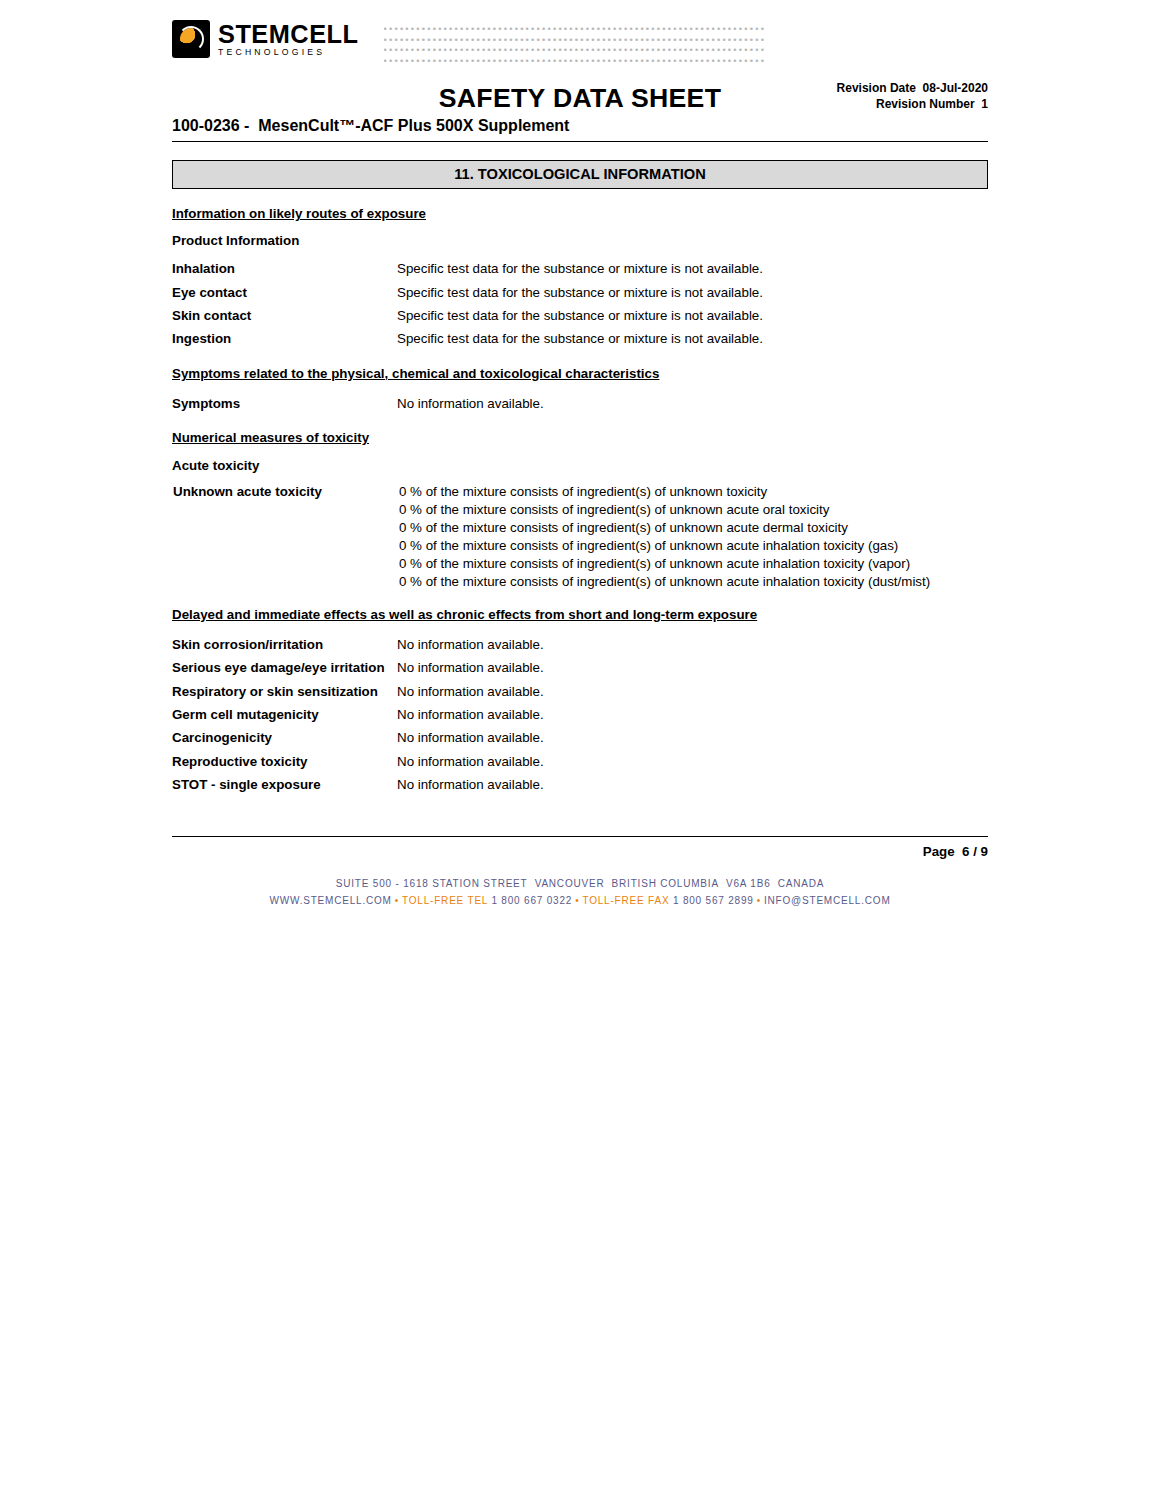STEMCELL
TECHNOLOGIES
••••••••••••••••••••••••••••••••••••••••••••••••••••••••••••••••••••••
••••••••••••••••••••••••••••••••••••••••••••••••••••••••••••••••••••••
••••••••••••••••••••••••••••••••••••••••••••••••••••••••••••••••••••••
••••••••••••••••••••••••••••••••••••••••••••••••••••••••••••••••••••••
SAFETY DATA SHEET
Revision Date 08-Jul-2020
Revision Number 1
100-0236 - MesenCult™-ACF Plus 500X Supplement
11. TOXICOLOGICAL INFORMATION
Information on likely routes of exposure
Product Information
| Inhalation | Specific test data for the substance or mixture is not available. |
| Eye contact | Specific test data for the substance or mixture is not available. |
| Skin contact | Specific test data for the substance or mixture is not available. |
| Ingestion | Specific test data for the substance or mixture is not available. |
Symptoms related to the physical, chemical and toxicological characteristics
| Symptoms | No information available. |
Numerical measures of toxicity
Acute toxicity
| Unknown acute toxicity | 0 % of the mixture consists of ingredient(s) of unknown toxicity 0 % of the mixture consists of ingredient(s) of unknown acute oral toxicity 0 % of the mixture consists of ingredient(s) of unknown acute dermal toxicity 0 % of the mixture consists of ingredient(s) of unknown acute inhalation toxicity (gas) 0 % of the mixture consists of ingredient(s) of unknown acute inhalation toxicity (vapor) 0 % of the mixture consists of ingredient(s) of unknown acute inhalation toxicity (dust/mist) |
Delayed and immediate effects as well as chronic effects from short and long-term exposure
| Skin corrosion/irritation | No information available. |
| Serious eye damage/eye irritation | No information available. |
| Respiratory or skin sensitization | No information available. |
| Germ cell mutagenicity | No information available. |
| Carcinogenicity | No information available. |
| Reproductive toxicity | No information available. |
| STOT - single exposure | No information available. |
Page 6 / 9
SUITE 500 - 1618 STATION STREET VANCOUVER BRITISH COLUMBIA V6A 1B6 CANADA
WWW.STEMCELL.COM•TOLL-FREE TEL 1 800 667 0322•TOLL-FREE FAX 1 800 567 2899•INFO@STEMCELL.COM